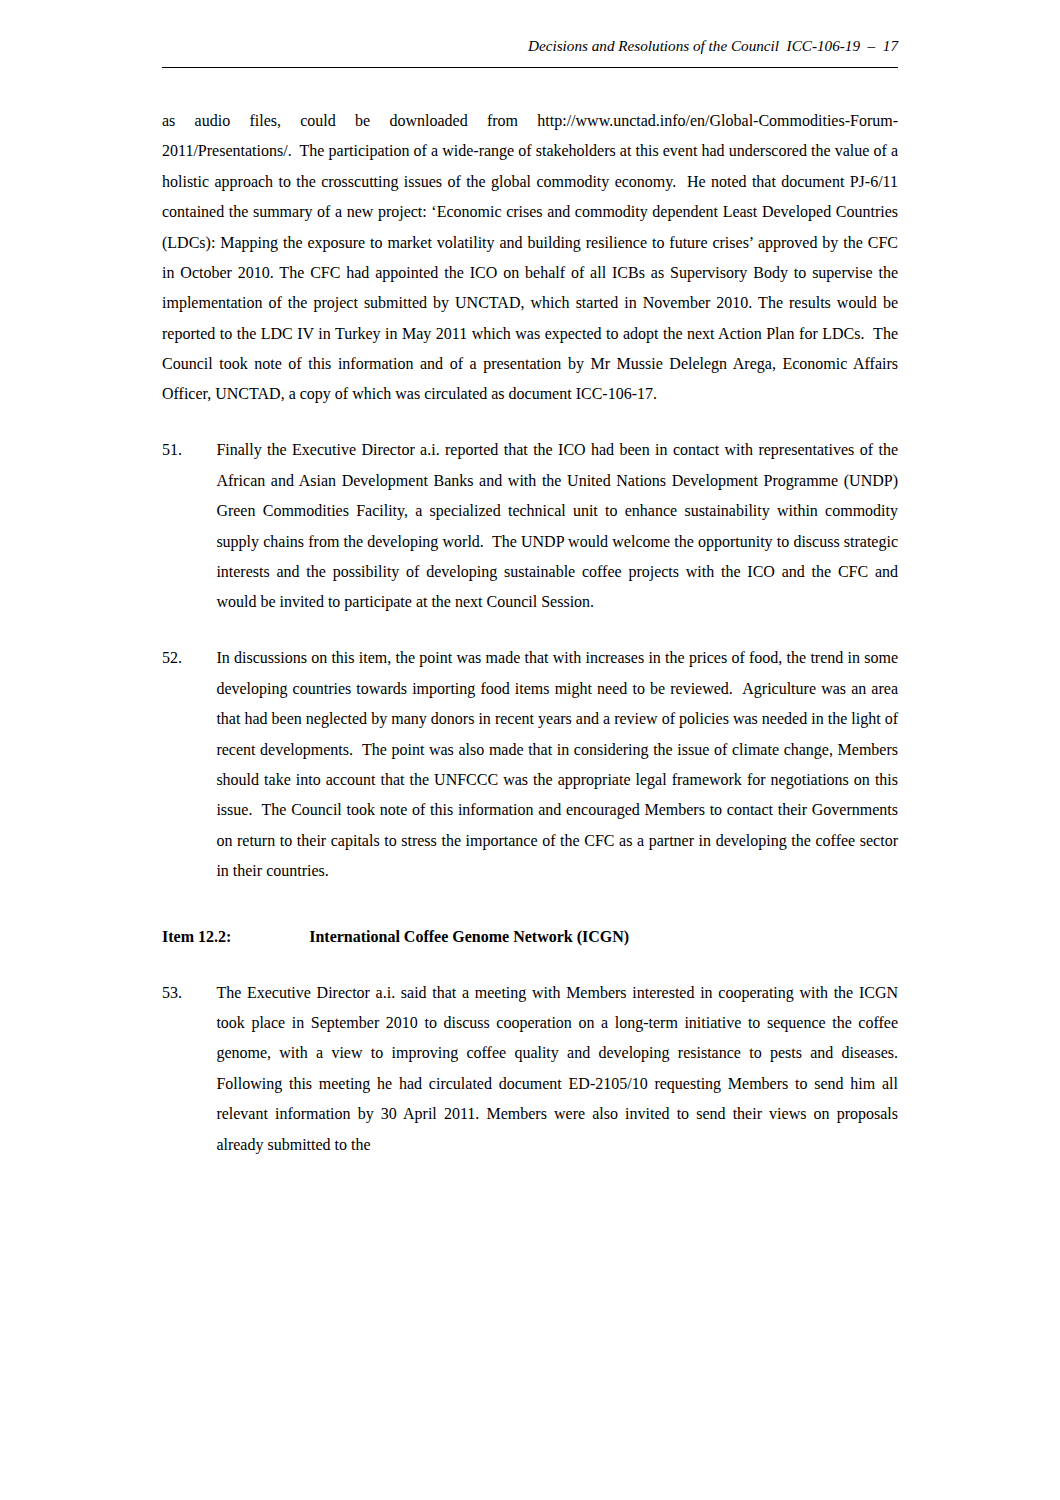Decisions and Resolutions of the Council ICC-106-19 – 17
as audio files, could be downloaded from http://www.unctad.info/en/Global-Commodities-Forum-2011/Presentations/. The participation of a wide-range of stakeholders at this event had underscored the value of a holistic approach to the crosscutting issues of the global commodity economy. He noted that document PJ-6/11 contained the summary of a new project: ‘Economic crises and commodity dependent Least Developed Countries (LDCs): Mapping the exposure to market volatility and building resilience to future crises’ approved by the CFC in October 2010. The CFC had appointed the ICO on behalf of all ICBs as Supervisory Body to supervise the implementation of the project submitted by UNCTAD, which started in November 2010. The results would be reported to the LDC IV in Turkey in May 2011 which was expected to adopt the next Action Plan for LDCs. The Council took note of this information and of a presentation by Mr Mussie Delelegn Arega, Economic Affairs Officer, UNCTAD, a copy of which was circulated as document ICC-106-17.
51.
Finally the Executive Director a.i. reported that the ICO had been in contact with representatives of the African and Asian Development Banks and with the United Nations Development Programme (UNDP) Green Commodities Facility, a specialized technical unit to enhance sustainability within commodity supply chains from the developing world. The UNDP would welcome the opportunity to discuss strategic interests and the possibility of developing sustainable coffee projects with the ICO and the CFC and would be invited to participate at the next Council Session.
52.
In discussions on this item, the point was made that with increases in the prices of food, the trend in some developing countries towards importing food items might need to be reviewed. Agriculture was an area that had been neglected by many donors in recent years and a review of policies was needed in the light of recent developments. The point was also made that in considering the issue of climate change, Members should take into account that the UNFCCC was the appropriate legal framework for negotiations on this issue. The Council took note of this information and encouraged Members to contact their Governments on return to their capitals to stress the importance of the CFC as a partner in developing the coffee sector in their countries.
Item 12.2: International Coffee Genome Network (ICGN)
53.
The Executive Director a.i. said that a meeting with Members interested in cooperating with the ICGN took place in September 2010 to discuss cooperation on a long-term initiative to sequence the coffee genome, with a view to improving coffee quality and developing resistance to pests and diseases. Following this meeting he had circulated document ED-2105/10 requesting Members to send him all relevant information by 30 April 2011. Members were also invited to send their views on proposals already submitted to the